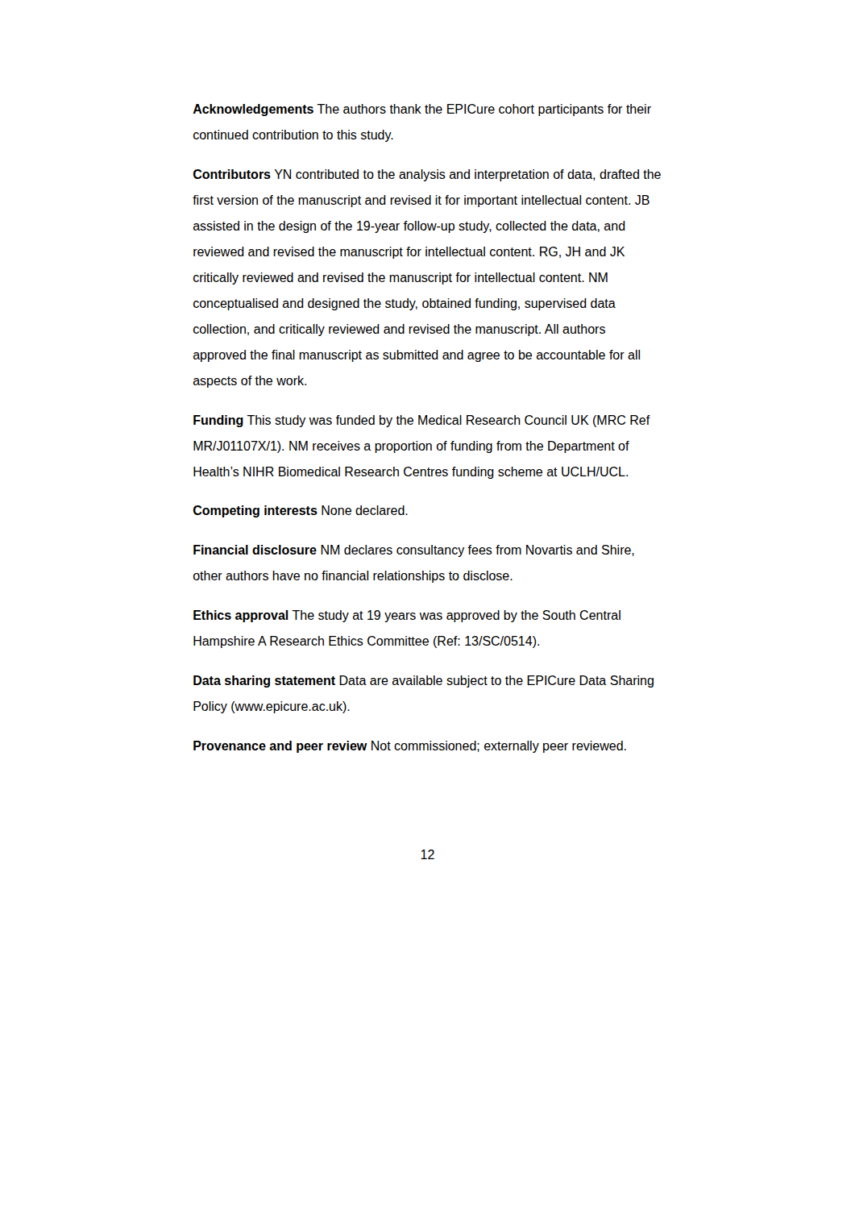Acknowledgements The authors thank the EPICure cohort participants for their continued contribution to this study.
Contributors YN contributed to the analysis and interpretation of data, drafted the first version of the manuscript and revised it for important intellectual content. JB assisted in the design of the 19-year follow-up study, collected the data, and reviewed and revised the manuscript for intellectual content. RG, JH and JK critically reviewed and revised the manuscript for intellectual content. NM conceptualised and designed the study, obtained funding, supervised data collection, and critically reviewed and revised the manuscript. All authors approved the final manuscript as submitted and agree to be accountable for all aspects of the work.
Funding This study was funded by the Medical Research Council UK (MRC Ref MR/J01107X/1). NM receives a proportion of funding from the Department of Health’s NIHR Biomedical Research Centres funding scheme at UCLH/UCL.
Competing interests None declared.
Financial disclosure NM declares consultancy fees from Novartis and Shire, other authors have no financial relationships to disclose.
Ethics approval The study at 19 years was approved by the South Central Hampshire A Research Ethics Committee (Ref: 13/SC/0514).
Data sharing statement Data are available subject to the EPICure Data Sharing Policy (www.epicure.ac.uk).
Provenance and peer review Not commissioned; externally peer reviewed.
12